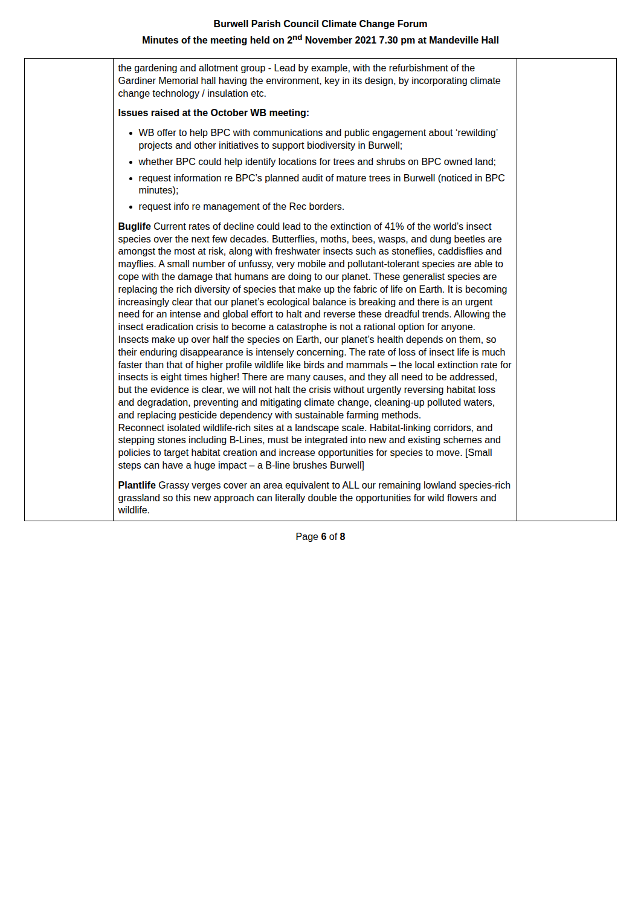Burwell Parish Council Climate Change Forum
Minutes of the meeting held on 2nd November 2021 7.30 pm at Mandeville Hall
| | the gardening and allotment group - Lead by example, with the refurbishment of the Gardiner Memorial hall having the environment, key in its design, by incorporating climate change technology / insulation etc. Issues raised at the October WB meeting: WB offer to help BPC with communications and public engagement about ‘rewilding’ projects and other initiatives to support biodiversity in Burwell; whether BPC could help identify locations for trees and shrubs on BPC owned land; request information re BPC’s planned audit of mature trees in Burwell (noticed in BPC minutes); request info re management of the Rec borders. Buglife Current rates of decline could lead to the extinction of 41% of the world’s insect species over the next few decades. Butterflies, moths, bees, wasps, and dung beetles are amongst the most at risk, along with freshwater insects such as stoneflies, caddisflies and mayflies. A small number of unfussy, very mobile and pollutant-tolerant species are able to cope with the damage that humans are doing to our planet. These generalist species are replacing the rich diversity of species that make up the fabric of life on Earth. It is becoming increasingly clear that our planet’s ecological balance is breaking and there is an urgent need for an intense and global effort to halt and reverse these dreadful trends. Allowing the insect eradication crisis to become a catastrophe is not a rational option for anyone. Insects make up over half the species on Earth, our planet’s health depends on them, so their enduring disappearance is intensely concerning. The rate of loss of insect life is much faster than that of higher profile wildlife like birds and mammals – the local extinction rate for insects is eight times higher! There are many causes, and they all need to be addressed, but the evidence is clear, we will not halt the crisis without urgently reversing habitat loss and degradation, preventing and mitigating climate change, cleaning-up polluted waters, and replacing pesticide dependency with sustainable farming methods. Reconnect isolated wildlife-rich sites at a landscape scale. Habitat-linking corridors, and stepping stones including B-Lines, must be integrated into new and existing schemes and policies to target habitat creation and increase opportunities for species to move. [Small steps can have a huge impact – a B-line brushes Burwell] Plantlife Grassy verges cover an area equivalent to ALL our remaining lowland species-rich grassland so this new approach can literally double the opportunities for wild flowers and wildlife. | |
Page 6 of 8